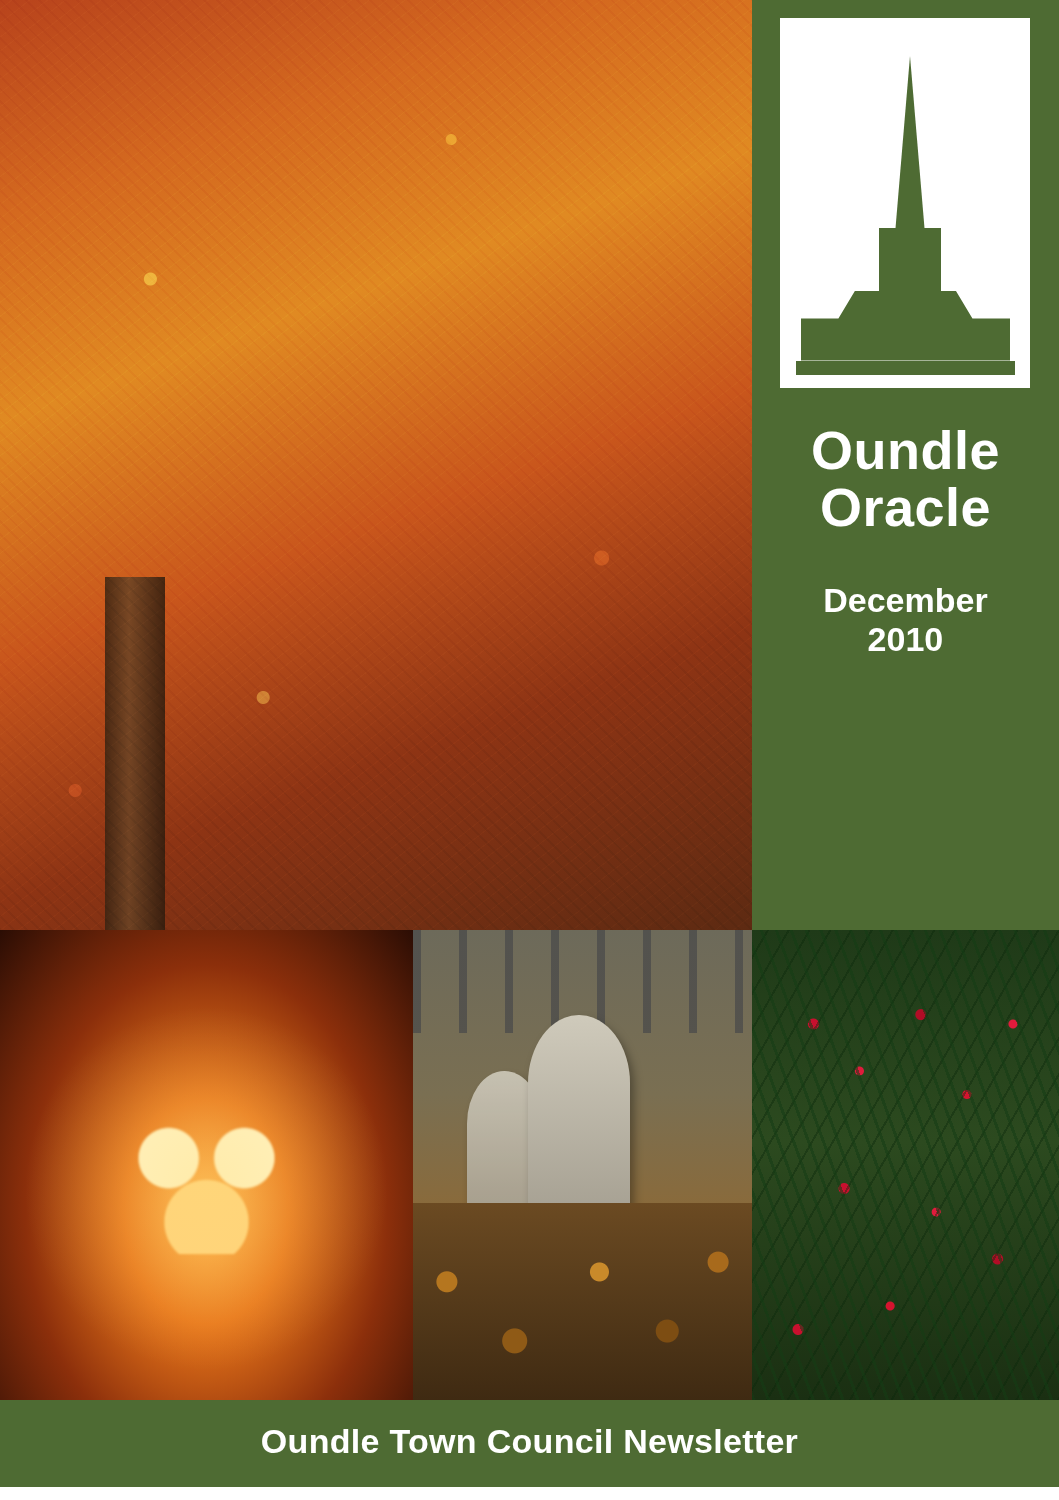Oundle
Oracle
December
2010
Oundle Town Council Newsletter